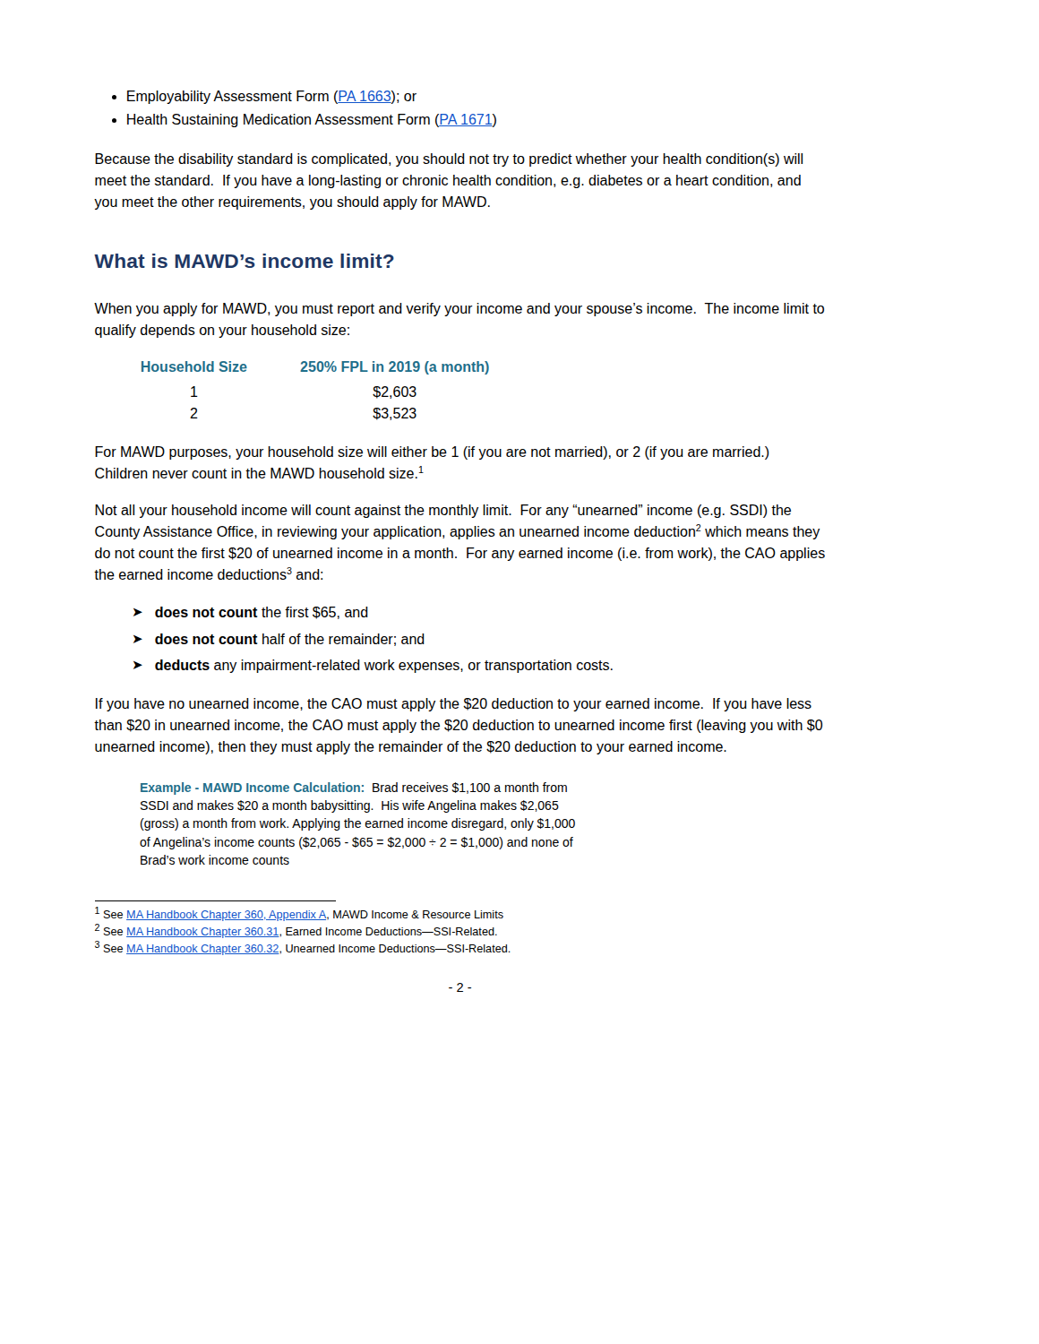Employability Assessment Form (PA 1663); or
Health Sustaining Medication Assessment Form (PA 1671)
Because the disability standard is complicated, you should not try to predict whether your health condition(s) will meet the standard. If you have a long-lasting or chronic health condition, e.g. diabetes or a heart condition, and you meet the other requirements, you should apply for MAWD.
What is MAWD’s income limit?
When you apply for MAWD, you must report and verify your income and your spouse’s income. The income limit to qualify depends on your household size:
| Household Size | 250% FPL in 2019 (a month) |
| --- | --- |
| 1 | $2,603 |
| 2 | $3,523 |
For MAWD purposes, your household size will either be 1 (if you are not married), or 2 (if you are married.) Children never count in the MAWD household size.1
Not all your household income will count against the monthly limit. For any “unearned” income (e.g. SSDI) the County Assistance Office, in reviewing your application, applies an unearned income deduction2 which means they do not count the first $20 of unearned income in a month. For any earned income (i.e. from work), the CAO applies the earned income deductions3 and:
does not count the first $65, and
does not count half of the remainder; and
deducts any impairment-related work expenses, or transportation costs.
If you have no unearned income, the CAO must apply the $20 deduction to your earned income. If you have less than $20 in unearned income, the CAO must apply the $20 deduction to unearned income first (leaving you with $0 unearned income), then they must apply the remainder of the $20 deduction to your earned income.
Example - MAWD Income Calculation: Brad receives $1,100 a month from SSDI and makes $20 a month babysitting. His wife Angelina makes $2,065 (gross) a month from work. Applying the earned income disregard, only $1,000 of Angelina’s income counts ($2,065 - $65 = $2,000 ÷ 2 = $1,000) and none of Brad’s work income counts
1 See MA Handbook Chapter 360, Appendix A, MAWD Income & Resource Limits
2 See MA Handbook Chapter 360.31, Earned Income Deductions—SSI-Related.
3 See MA Handbook Chapter 360.32, Unearned Income Deductions—SSI-Related.
- 2 -